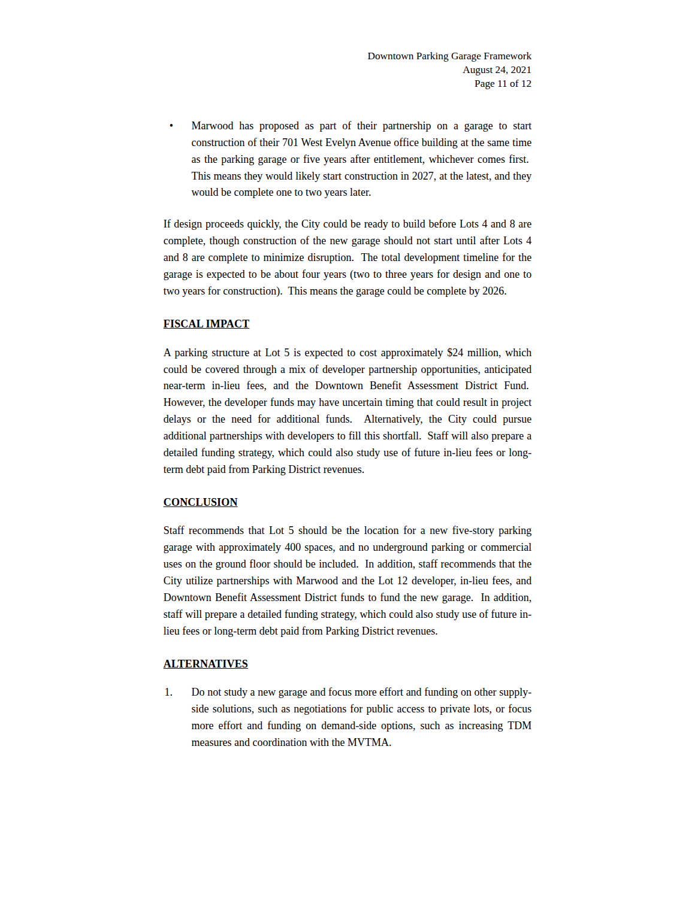Downtown Parking Garage Framework
August 24, 2021
Page 11 of 12
Marwood has proposed as part of their partnership on a garage to start construction of their 701 West Evelyn Avenue office building at the same time as the parking garage or five years after entitlement, whichever comes first. This means they would likely start construction in 2027, at the latest, and they would be complete one to two years later.
If design proceeds quickly, the City could be ready to build before Lots 4 and 8 are complete, though construction of the new garage should not start until after Lots 4 and 8 are complete to minimize disruption. The total development timeline for the garage is expected to be about four years (two to three years for design and one to two years for construction). This means the garage could be complete by 2026.
FISCAL IMPACT
A parking structure at Lot 5 is expected to cost approximately $24 million, which could be covered through a mix of developer partnership opportunities, anticipated near-term in-lieu fees, and the Downtown Benefit Assessment District Fund. However, the developer funds may have uncertain timing that could result in project delays or the need for additional funds. Alternatively, the City could pursue additional partnerships with developers to fill this shortfall. Staff will also prepare a detailed funding strategy, which could also study use of future in-lieu fees or long-term debt paid from Parking District revenues.
CONCLUSION
Staff recommends that Lot 5 should be the location for a new five-story parking garage with approximately 400 spaces, and no underground parking or commercial uses on the ground floor should be included. In addition, staff recommends that the City utilize partnerships with Marwood and the Lot 12 developer, in-lieu fees, and Downtown Benefit Assessment District funds to fund the new garage. In addition, staff will prepare a detailed funding strategy, which could also study use of future in-lieu fees or long-term debt paid from Parking District revenues.
ALTERNATIVES
Do not study a new garage and focus more effort and funding on other supply-side solutions, such as negotiations for public access to private lots, or focus more effort and funding on demand-side options, such as increasing TDM measures and coordination with the MVTMA.